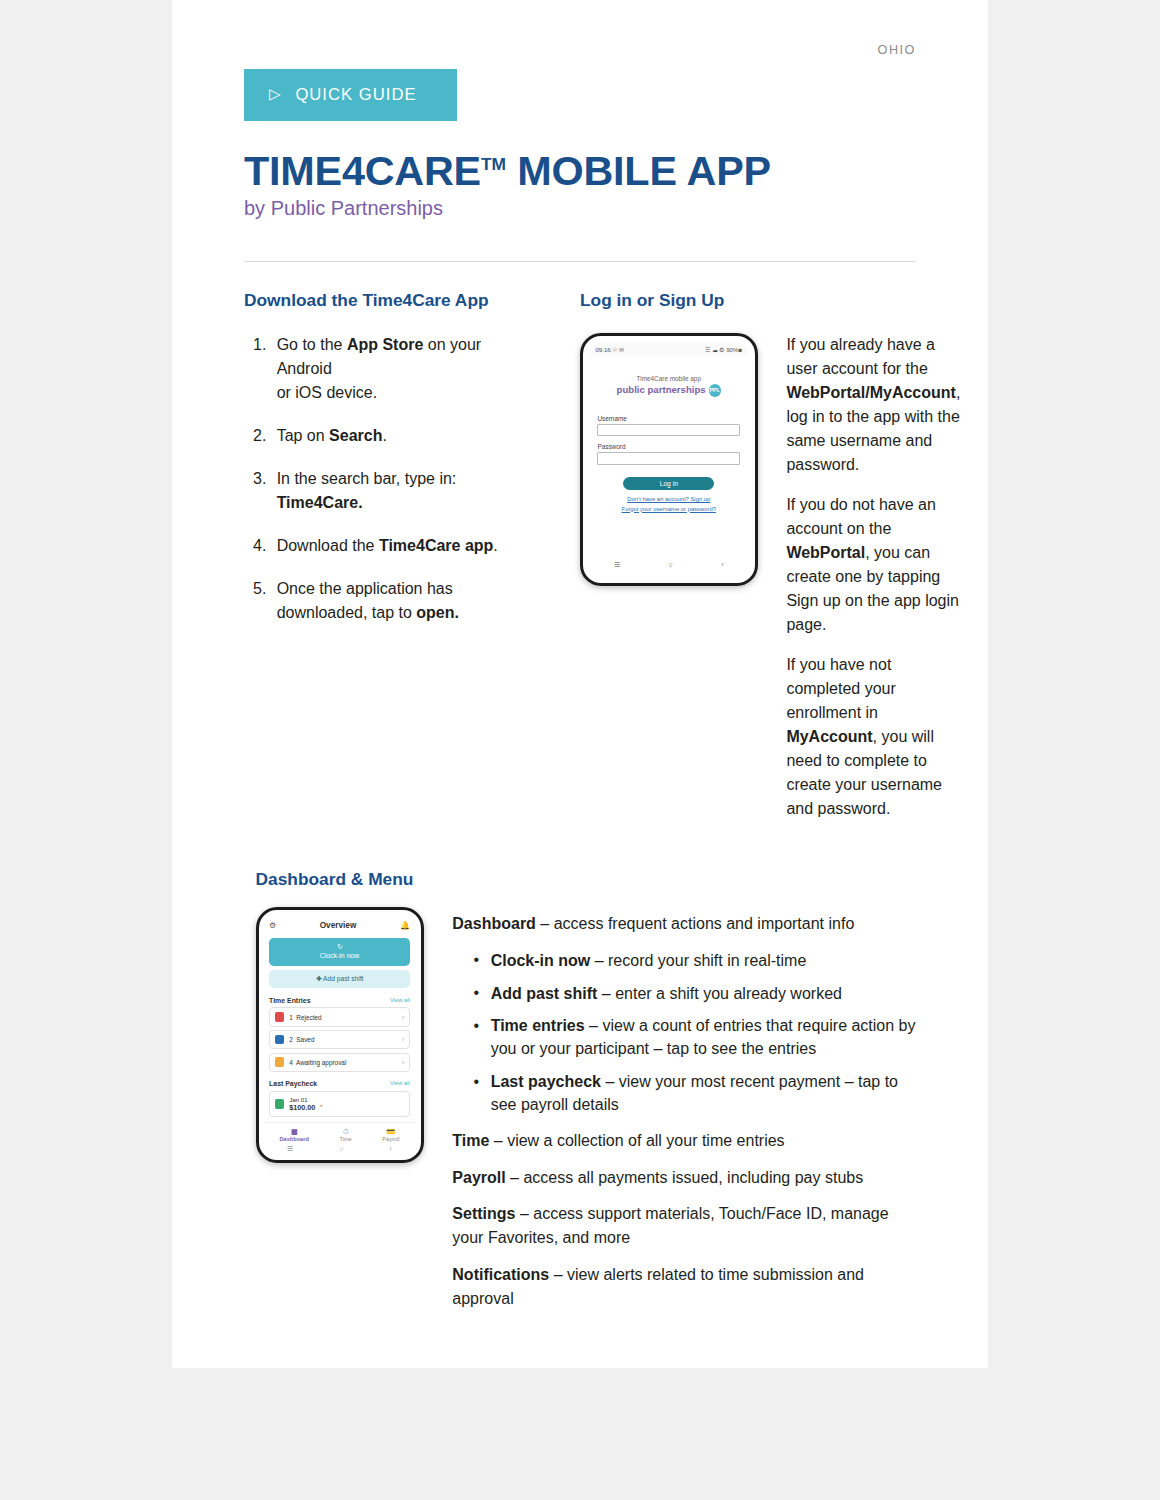Ohio
▷QUICK GUIDE
TIME4CARETM MOBILE APP
by Public Partnerships
Download the Time4Care App
Go to the App Store on your Android
or iOS device.
Tap on Search.
In the search bar, type in: Time4Care.
Download the Time4Care app.
Once the application has downloaded, tap to open.
Log in or Sign Up
09:16 ☉ ✉ ☰ ☁ ♻ 90%■
Time4Care mobile app
public partnershipsPPL
Username
Password
Log in
Don’t have an account? Sign up
Forgot your username or password?
☰ ○ ‹
If you already have a user account for the WebPortal/MyAccount, log in to the app with the same username and password.
If you do not have an account on the WebPortal, you can create one by tapping Sign up on the app login page.
If you have not completed your enrollment in MyAccount, you will need to complete to create your username and password.
Dashboard & Menu
⚙ Overview 🔔
↻
Clock-in now
✚ Add past shift
Time Entries View all
1 Rejected ›
2 Saved ›
4 Awaiting approval ›
Last Paycheck View all
Jan 01
$100.00 ›
▦Dashboard ⏱Time 💳Payroll
☰ ○ ‹
Dashboard – access frequent actions and important info
Clock-in now – record your shift in real-time
Add past shift – enter a shift you already worked
Time entries – view a count of entries that require action by you or your participant – tap to see the entries
Last paycheck – view your most recent payment – tap to see payroll details
Time – view a collection of all your time entries
Payroll – access all payments issued, including pay stubs
Settings – access support materials, Touch/Face ID, manage your Favorites, and more
Notifications – view alerts related to time submission and approval